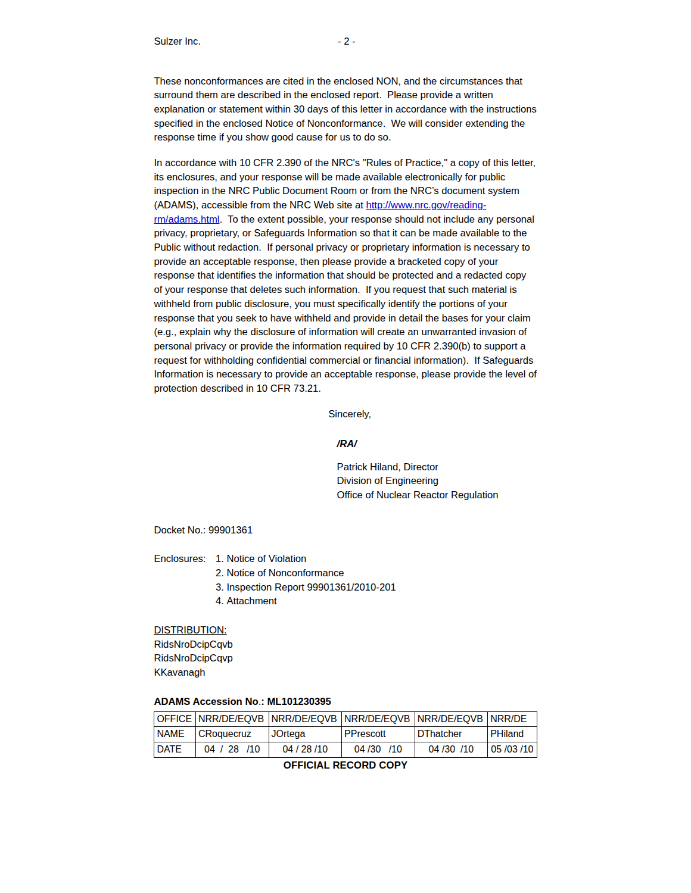Sulzer Inc.
- 2 -
These nonconformances are cited in the enclosed NON, and the circumstances that surround them are described in the enclosed report. Please provide a written explanation or statement within 30 days of this letter in accordance with the instructions specified in the enclosed Notice of Nonconformance. We will consider extending the response time if you show good cause for us to do so.
In accordance with 10 CFR 2.390 of the NRC's "Rules of Practice," a copy of this letter, its enclosures, and your response will be made available electronically for public inspection in the NRC Public Document Room or from the NRC’s document system (ADAMS), accessible from the NRC Web site at http://www.nrc.gov/reading-rm/adams.html. To the extent possible, your response should not include any personal privacy, proprietary, or Safeguards Information so that it can be made available to the Public without redaction. If personal privacy or proprietary information is necessary to provide an acceptable response, then please provide a bracketed copy of your response that identifies the information that should be protected and a redacted copy of your response that deletes such information. If you request that such material is withheld from public disclosure, you must specifically identify the portions of your response that you seek to have withheld and provide in detail the bases for your claim (e.g., explain why the disclosure of information will create an unwarranted invasion of personal privacy or provide the information required by 10 CFR 2.390(b) to support a request for withholding confidential commercial or financial information). If Safeguards Information is necessary to provide an acceptable response, please provide the level of protection described in 10 CFR 73.21.
Sincerely,
/RA/
Patrick Hiland, Director
Division of Engineering
Office of Nuclear Reactor Regulation
Docket No.: 99901361
Enclosures:
Notice of Violation
Notice of Nonconformance
Inspection Report 99901361/2010-201
Attachment
DISTRIBUTION:
RidsNroDcipCqvb
RidsNroDcipCqvp
KKavanagh
ADAMS Accession No.: ML101230395
| OFFICE | NRR/DE/EQVB | NRR/DE/EQVB | NRR/DE/EQVB | NRR/DE/EQVB | NRR/DE |
| NAME | CRoquecruz | JOrtega | PPrescott | DThatcher | PHiland |
| DATE | 04 / 28 /10 | 04 / 28 /10 | 04 /30 /10 | 04 /30 /10 | 05 /03 /10 |
OFFICIAL RECORD COPY